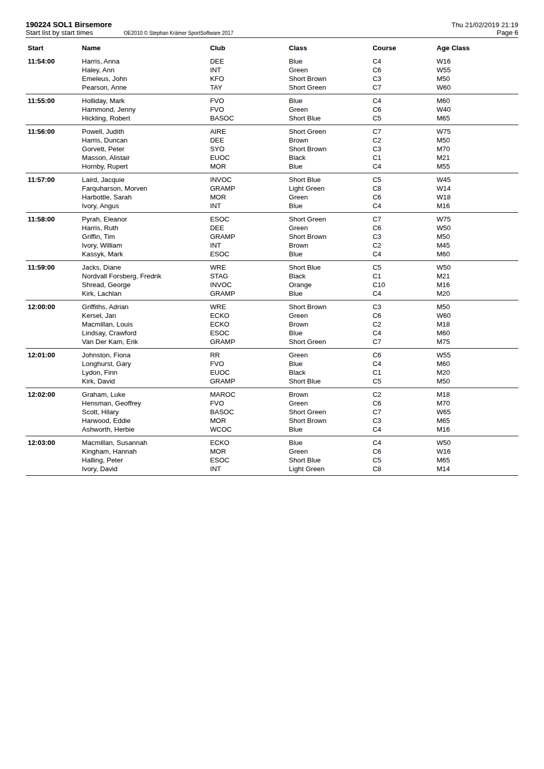190224 SOL1 Birsemore
Thu 21/02/2019 21:19
Start list by start times
OE2010 © Stephan Krämer SportSoftware 2017
Page 6
| Start | Name | Club | Class | Course | Age Class |
| --- | --- | --- | --- | --- | --- |
| 11:54:00 | Harris, Anna | DEE | Blue | C4 | W16 |
| | Haley, Ann | INT | Green | C6 | W55 |
| | Emeleus, John | KFO | Short Brown | C3 | M50 |
| | Pearson, Anne | TAY | Short Green | C7 | W60 |
| 11:55:00 | Holliday, Mark | FVO | Blue | C4 | M60 |
| | Hammond, Jenny | FVO | Green | C6 | W40 |
| | Hickling, Robert | BASOC | Short Blue | C5 | M65 |
| 11:56:00 | Powell, Judith | AIRE | Short Green | C7 | W75 |
| | Harris, Duncan | DEE | Brown | C2 | M50 |
| | Gorvett, Peter | SYO | Short Brown | C3 | M70 |
| | Masson, Alistair | EUOC | Black | C1 | M21 |
| | Hornby, Rupert | MOR | Blue | C4 | M55 |
| 11:57:00 | Laird, Jacquie | INVOC | Short Blue | C5 | W45 |
| | Farquharson, Morven | GRAMP | Light Green | C8 | W14 |
| | Harbottle, Sarah | MOR | Green | C6 | W18 |
| | Ivory, Angus | INT | Blue | C4 | M16 |
| 11:58:00 | Pyrah, Eleanor | ESOC | Short Green | C7 | W75 |
| | Harris, Ruth | DEE | Green | C6 | W50 |
| | Griffin, Tim | GRAMP | Short Brown | C3 | M50 |
| | Ivory, William | INT | Brown | C2 | M45 |
| | Kassyk, Mark | ESOC | Blue | C4 | M60 |
| 11:59:00 | Jacks, Diane | WRE | Short Blue | C5 | W50 |
| | Nordvall Forsberg, Fredrik | STAG | Black | C1 | M21 |
| | Shread, George | INVOC | Orange | C10 | M16 |
| | Kirk, Lachlan | GRAMP | Blue | C4 | M20 |
| 12:00:00 | Griffiths, Adrian | WRE | Short Brown | C3 | M50 |
| | Kersel, Jan | ECKO | Green | C6 | W60 |
| | Macmillan, Louis | ECKO | Brown | C2 | M18 |
| | Lindsay, Crawford | ESOC | Blue | C4 | M60 |
| | Van Der Kam, Erik | GRAMP | Short Green | C7 | M75 |
| 12:01:00 | Johnston, Fiona | RR | Green | C6 | W55 |
| | Longhurst, Gary | FVO | Blue | C4 | M60 |
| | Lydon, Finn | EUOC | Black | C1 | M20 |
| | Kirk, David | GRAMP | Short Blue | C5 | M50 |
| 12:02:00 | Graham, Luke | MAROC | Brown | C2 | M18 |
| | Hensman, Geoffrey | FVO | Green | C6 | M70 |
| | Scott, Hilary | BASOC | Short Green | C7 | W65 |
| | Harwood, Eddie | MOR | Short Brown | C3 | M65 |
| | Ashworth, Herbie | WCOC | Blue | C4 | M16 |
| 12:03:00 | Macmillan, Susannah | ECKO | Blue | C4 | W50 |
| | Kingham, Hannah | MOR | Green | C6 | W16 |
| | Halling, Peter | ESOC | Short Blue | C5 | M65 |
| | Ivory, David | INT | Light Green | C8 | M14 |